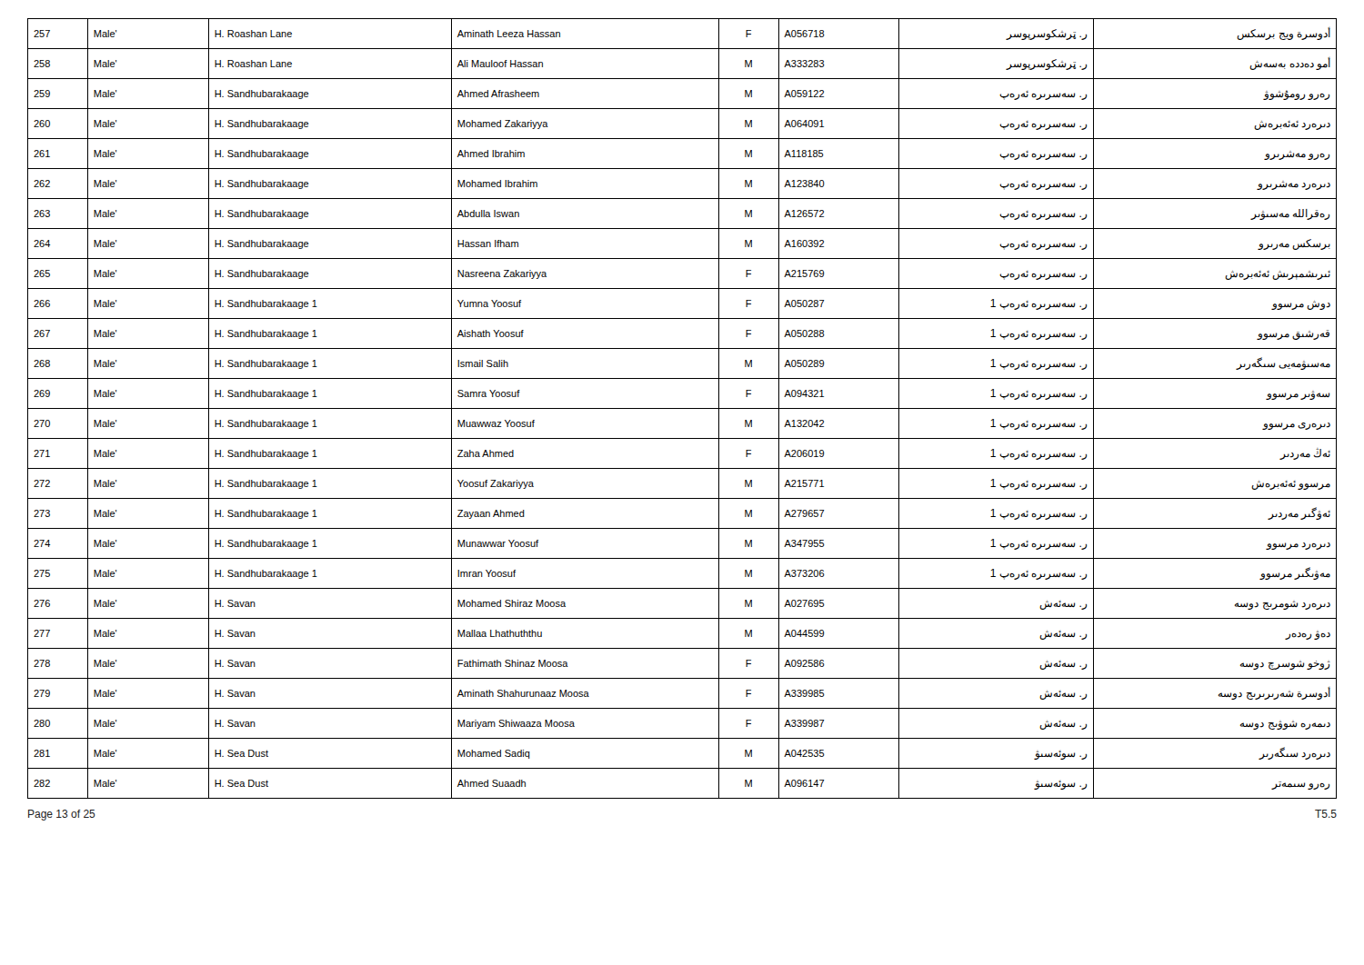| 257 | Male' | H. Roashan Lane | Aminath Leeza Hassan | F | A056718 | ر. ټرشکوسرپوسر | أدوسرة ويج برسكس |
| 258 | Male' | H. Roashan Lane | Ali Mauloof Hassan | M | A333283 | ر. ټرشکوسرپوسر | أمو دەددە بەسەش |
| 259 | Male' | H. Sandhubarakaage | Ahmed Afrasheem | M | A059122 | ر. سەسرىرە ئەرەپ | رەرو رومۇشوۋ |
| 260 | Male' | H. Sandhubarakaage | Mohamed Zakariyya | M | A064091 | ر. سەسرىرە ئەرەپ | دىرەرد ئەئەبرەش |
| 261 | Male' | H. Sandhubarakaage | Ahmed Ibrahim | M | A118185 | ر. سەسرىرە ئەرەپ | رەرو مەشرىرو |
| 262 | Male' | H. Sandhubarakaage | Mohamed Ibrahim | M | A123840 | ر. سەسرىرە ئەرەپ | دىرەرد مەشرىرو |
| 263 | Male' | H. Sandhubarakaage | Abdulla Iswan | M | A126572 | ر. سەسرىرە ئەرەپ | رەقراللە مەسىۋىر |
| 264 | Male' | H. Sandhubarakaage | Hassan Ifham | M | A160392 | ر. سەسرىرە ئەرەپ | برسكس مەرىرو |
| 265 | Male' | H. Sandhubarakaage | Nasreena Zakariyya | F | A215769 | ر. سەسرىرە ئەرەپ | ئىرىشمېرىش ئەئەبرەش |
| 266 | Male' | H. Sandhubarakaage 1 | Yumna Yoosuf | F | A050287 | ر. سەسرىرە ئەرەپ 1 | دوش مرسوو |
| 267 | Male' | H. Sandhubarakaage 1 | Aishath Yoosuf | F | A050288 | ر. سەسرىرە ئەرەپ 1 | قەرشىق مرسوو |
| 268 | Male' | H. Sandhubarakaage 1 | Ismail Salih | M | A050289 | ر. سەسرىرە ئەرەپ 1 | مەسىۋمەيى سىگەرىر |
| 269 | Male' | H. Sandhubarakaage 1 | Samra Yoosuf | F | A094321 | ر. سەسرىرە ئەرەپ 1 | سەۋىر مرسوو |
| 270 | Male' | H. Sandhubarakaage 1 | Muawwaz Yoosuf | M | A132042 | ر. سەسرىرە ئەرەپ 1 | دىرەرى مرسوو |
| 271 | Male' | H. Sandhubarakaage 1 | Zaha Ahmed | F | A206019 | ر. سەسرىرە ئەرەپ 1 | ئەڭ مەردىر |
| 272 | Male' | H. Sandhubarakaage 1 | Yoosuf Zakariyya | M | A215771 | ر. سەسرىرە ئەرەپ 1 | مرسوو ئەئەبرەش |
| 273 | Male' | H. Sandhubarakaage 1 | Zayaan Ahmed | M | A279657 | ر. سەسرىرە ئەرەپ 1 | ئەۋگىر مەردىر |
| 274 | Male' | H. Sandhubarakaage 1 | Munawwar Yoosuf | M | A347955 | ر. سەسرىرە ئەرەپ 1 | دىرەرد مرسوو |
| 275 | Male' | H. Sandhubarakaage 1 | Imran Yoosuf | M | A373206 | ر. سەسرىرە ئەرەپ 1 | مەۋىگىر مرسوو |
| 276 | Male' | H. Savan | Mohamed Shiraz Moosa | M | A027695 | ر. سەئەش | دىرەرد شومرىج دوسە |
| 277 | Male' | H. Savan | Mallaa Lhathuththu | M | A044599 | ر. سەئەش | دەۋ رەدەر |
| 278 | Male' | H. Savan | Fathimath Shinaz Moosa | F | A092586 | ر. سەئەش | ژوخو شوسرچ دوسە |
| 279 | Male' | H. Savan | Aminath Shahurunaaz Moosa | F | A339985 | ر. سەئەش | أدوسرة شەرىرىرىج دوسە |
| 280 | Male' | H. Savan | Mariyam Shiwaaza Moosa | F | A339987 | ر. سەئەش | دىمەرە شوۋىج دوسە |
| 281 | Male' | H. Sea Dust | Mohamed Sadiq | M | A042535 | ر. سوئەسىۋ | دىرەرد سىگەرىر |
| 282 | Male' | H. Sea Dust | Ahmed Suaadh | M | A096147 | ر. سوئەسىۋ | رەرو سىمەتر |
Page 13 of 25 T5.5